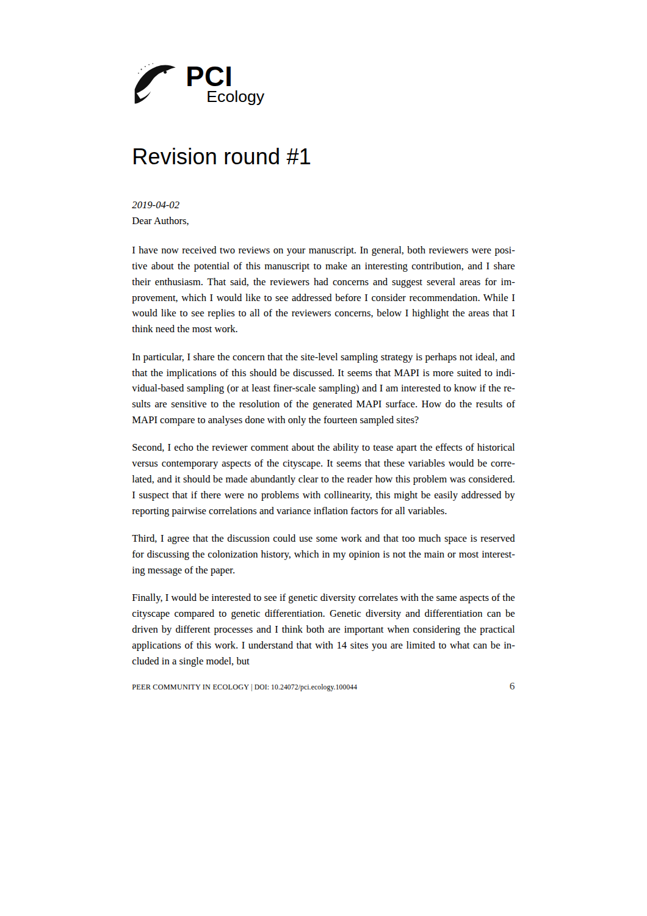PCI Ecology
Revision round #1
2019-04-02
Dear Authors,
I have now received two reviews on your manuscript. In general, both reviewers were positive about the potential of this manuscript to make an interesting contribution, and I share their enthusiasm. That said, the reviewers had concerns and suggest several areas for improvement, which I would like to see addressed before I consider recommendation. While I would like to see replies to all of the reviewers concerns, below I highlight the areas that I think need the most work.
In particular, I share the concern that the site-level sampling strategy is perhaps not ideal, and that the implications of this should be discussed. It seems that MAPI is more suited to individual-based sampling (or at least finer-scale sampling) and I am interested to know if the results are sensitive to the resolution of the generated MAPI surface. How do the results of MAPI compare to analyses done with only the fourteen sampled sites?
Second, I echo the reviewer comment about the ability to tease apart the effects of historical versus contemporary aspects of the cityscape. It seems that these variables would be correlated, and it should be made abundantly clear to the reader how this problem was considered. I suspect that if there were no problems with collinearity, this might be easily addressed by reporting pairwise correlations and variance inflation factors for all variables.
Third, I agree that the discussion could use some work and that too much space is reserved for discussing the colonization history, which in my opinion is not the main or most interesting message of the paper.
Finally, I would be interested to see if genetic diversity correlates with the same aspects of the cityscape compared to genetic differentiation. Genetic diversity and differentiation can be driven by different processes and I think both are important when considering the practical applications of this work. I understand that with 14 sites you are limited to what can be included in a single model, but
Peer Community in Ecology | DOI: 10.24072/pci.ecology.100044
6